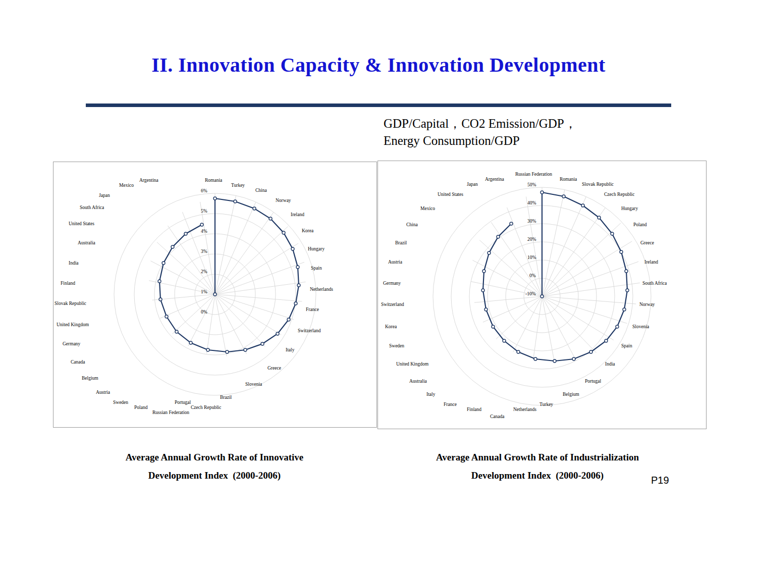II. Innovation Capacity & Innovation Development
GDP/Capital，CO2 Emission/GDP，
Energy Consumption/GDP
6% 5% 4% 3% 2% 1% 0% Romania Turkey China Norway Ireland Korea Hungary Spain Netherlands France Switzerland Italy Greece Slovenia Brazil Czech Republic Portugal Russian Federation Poland Sweden Austria Belgium Canada Germany United Kingdom Slovak Republic Finland India Australia United States South Africa Japan Mexico Argentina
50% 40% 30% 20% 10% 0% -10% Russian Federation Romania Slovak Republic Czech Republic Hungary Poland Greece Ireland South Africa Norway Slovenia Spain India Portugal Belgium Turkey Netherlands Canada Finland France Italy Australia United Kingdom Sweden Korea Switzerland Germany Austria Brazil China Mexico United States Japan Argentina
Average Annual Growth Rate of Innovative
Development Index (2000-2006)
Average Annual Growth Rate of Industrialization
Development Index (2000-2006)
P19